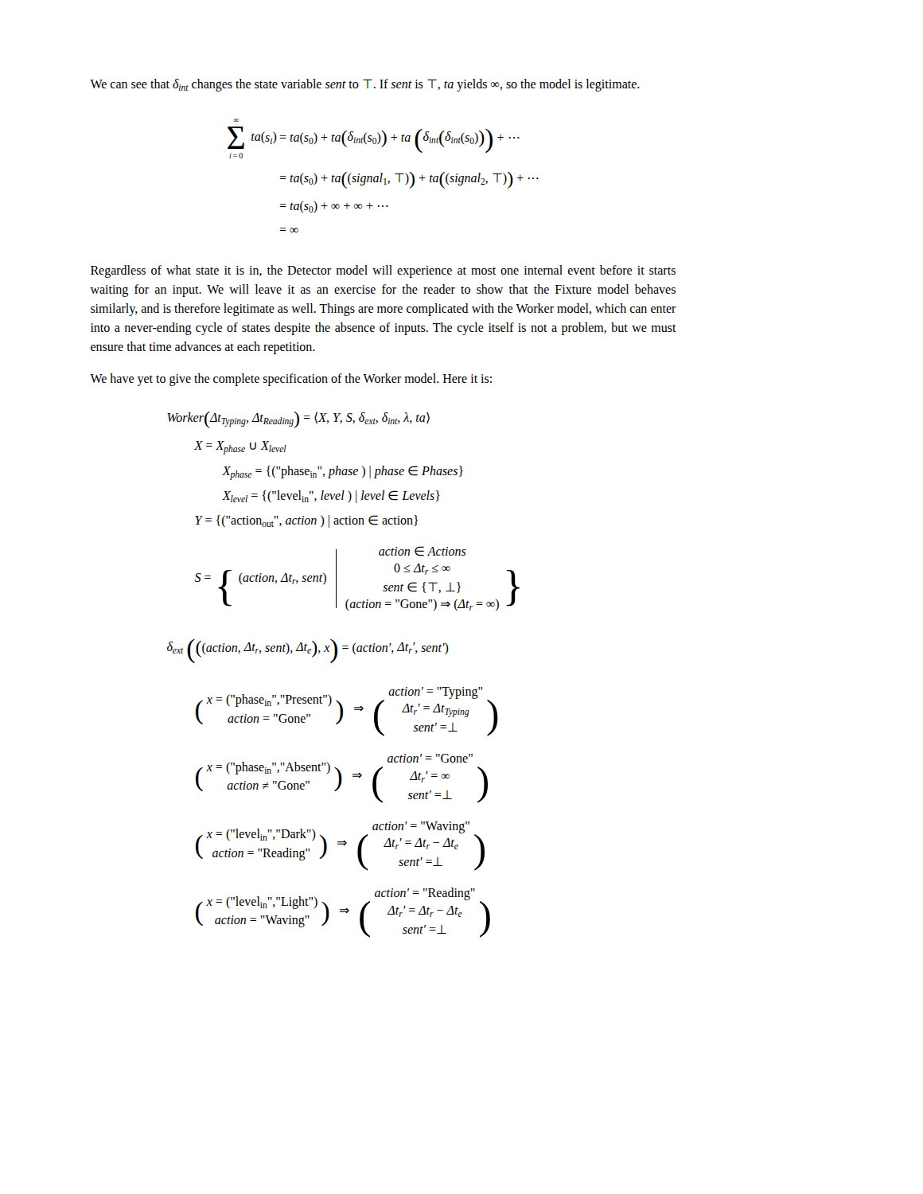We can see that δint changes the state variable sent to ⊤. If sent is ⊤, ta yields ∞, so the model is legitimate.
| ∞ Σ i = 0 ta ( s i ) | = ta ( s 0 ) + ta ( δ int ( s 0 ) ) + ta ( δ int ( δ int ( s 0 ) ) ) + ⋯ |
| | = ta ( s 0 ) + ta ( ( signal 1 , ⊤) ) + ta ( ( signal 2 , ⊤) ) + ⋯ |
| | = ta ( s 0 ) + ∞ + ∞ + ⋯ |
| | = ∞ |
Regardless of what state it is in, the Detector model will experience at most one internal event before it starts waiting for an input. We will leave it as an exercise for the reader to show that the Fixture model behaves similarly, and is therefore legitimate as well. Things are more complicated with the Worker model, which can enter into a never-ending cycle of states despite the absence of inputs. The cycle itself is not a problem, but we must ensure that time advances at each repetition.
We have yet to give the complete specification of the Worker model. Here it is:
Worker(ΔtTyping, ΔtReading) = ⟨X, Y, S, δext, δint, λ, ta⟩
X = Xphase ∪ Xlevel
Xphase = {("phasein", phase ) | phase ∈ Phases}
Xlevel = {("levelin", level ) | level ∈ Levels}
Y = {("actionout", action ) | action ∈ action}
S = { (action, Δtr, sent)
action ∈ Actions
0 ≤ Δtr ≤ ∞
sent ∈ {⊤, ⊥}
(action = "Gone") ⇒ (Δtr = ∞)
}
δext (((action, Δtr, sent), Δte), x) = (action′, Δtr′, sent′)
(
x = ("phasein","Present")
action = "Gone"
) ⇒ (
action′ = "Typing"
Δtr′ = ΔtTyping
sent′ =⊥
)
(
x = ("phasein","Absent")
action ≠ "Gone"
) ⇒ (
action′ = "Gone"
Δtr′ = ∞
sent′ =⊥
)
(
x = ("levelin","Dark")
action = "Reading"
) ⇒ (
action′ = "Waving"
Δtr′ = Δtr − Δte
sent′ =⊥
)
(
x = ("levelin","Light")
action = "Waving"
) ⇒ (
action′ = "Reading"
Δtr′ = Δtr − Δte
sent′ =⊥
)